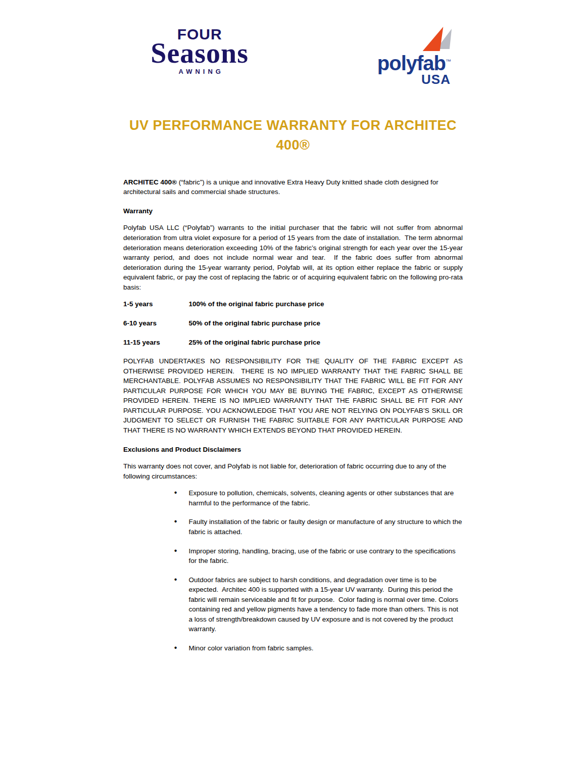FOUR
Seasons
AWNING
polyfab™
USA
UV PERFORMANCE WARRANTY FOR ARCHITEC 400®
ARCHITEC 400® (“fabric”) is a unique and innovative Extra Heavy Duty knitted shade cloth designed for architectural sails and commercial shade structures.
Warranty
Polyfab USA LLC (“Polyfab”) warrants to the initial purchaser that the fabric will not suffer from abnormal deterioration from ultra violet exposure for a period of 15 years from the date of installation. The term abnormal deterioration means deterioration exceeding 10% of the fabric’s original strength for each year over the 15-year warranty period, and does not include normal wear and tear. If the fabric does suffer from abnormal deterioration during the 15-year warranty period, Polyfab will, at its option either replace the fabric or supply equivalent fabric, or pay the cost of replacing the fabric or of acquiring equivalent fabric on the following pro-rata basis:
1-5 years100% of the original fabric purchase price
6-10 years50% of the original fabric purchase price
11-15 years25% of the original fabric purchase price
POLYFAB UNDERTAKES NO RESPONSIBILITY FOR THE QUALITY OF THE FABRIC EXCEPT AS OTHERWISE PROVIDED HEREIN. THERE IS NO IMPLIED WARRANTY THAT THE FABRIC SHALL BE MERCHANTABLE. POLYFAB ASSUMES NO RESPONSIBILITY THAT THE FABRIC WILL BE FIT FOR ANY PARTICULAR PURPOSE FOR WHICH YOU MAY BE BUYING THE FABRIC, EXCEPT AS OTHERWISE PROVIDED HEREIN. THERE IS NO IMPLIED WARRANTY THAT THE FABRIC SHALL BE FIT FOR ANY PARTICULAR PURPOSE. YOU ACKNOWLEDGE THAT YOU ARE NOT RELYING ON POLYFAB’S SKILL OR JUDGMENT TO SELECT OR FURNISH THE FABRIC SUITABLE FOR ANY PARTICULAR PURPOSE AND THAT THERE IS NO WARRANTY WHICH EXTENDS BEYOND THAT PROVIDED HEREIN.
Exclusions and Product Disclaimers
This warranty does not cover, and Polyfab is not liable for, deterioration of fabric occurring due to any of the following circumstances:
Exposure to pollution, chemicals, solvents, cleaning agents or other substances that are harmful to the performance of the fabric.
Faulty installation of the fabric or faulty design or manufacture of any structure to which the fabric is attached.
Improper storing, handling, bracing, use of the fabric or use contrary to the specifications for the fabric.
Outdoor fabrics are subject to harsh conditions, and degradation over time is to be expected. Architec 400 is supported with a 15-year UV warranty. During this period the fabric will remain serviceable and fit for purpose. Color fading is normal over time. Colors containing red and yellow pigments have a tendency to fade more than others. This is not a loss of strength/breakdown caused by UV exposure and is not covered by the product warranty.
Minor color variation from fabric samples.